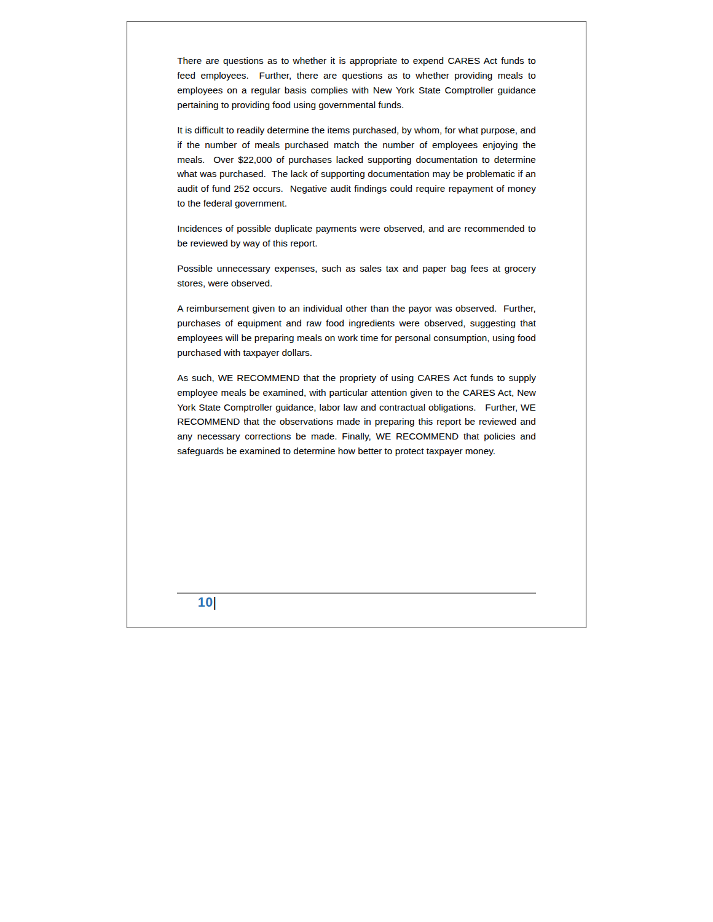There are questions as to whether it is appropriate to expend CARES Act funds to feed employees. Further, there are questions as to whether providing meals to employees on a regular basis complies with New York State Comptroller guidance pertaining to providing food using governmental funds.
It is difficult to readily determine the items purchased, by whom, for what purpose, and if the number of meals purchased match the number of employees enjoying the meals. Over $22,000 of purchases lacked supporting documentation to determine what was purchased. The lack of supporting documentation may be problematic if an audit of fund 252 occurs. Negative audit findings could require repayment of money to the federal government.
Incidences of possible duplicate payments were observed, and are recommended to be reviewed by way of this report.
Possible unnecessary expenses, such as sales tax and paper bag fees at grocery stores, were observed.
A reimbursement given to an individual other than the payor was observed. Further, purchases of equipment and raw food ingredients were observed, suggesting that employees will be preparing meals on work time for personal consumption, using food purchased with taxpayer dollars.
As such, WE RECOMMEND that the propriety of using CARES Act funds to supply employee meals be examined, with particular attention given to the CARES Act, New York State Comptroller guidance, labor law and contractual obligations. Further, WE RECOMMEND that the observations made in preparing this report be reviewed and any necessary corrections be made. Finally, WE RECOMMEND that policies and safeguards be examined to determine how better to protect taxpayer money.
10|